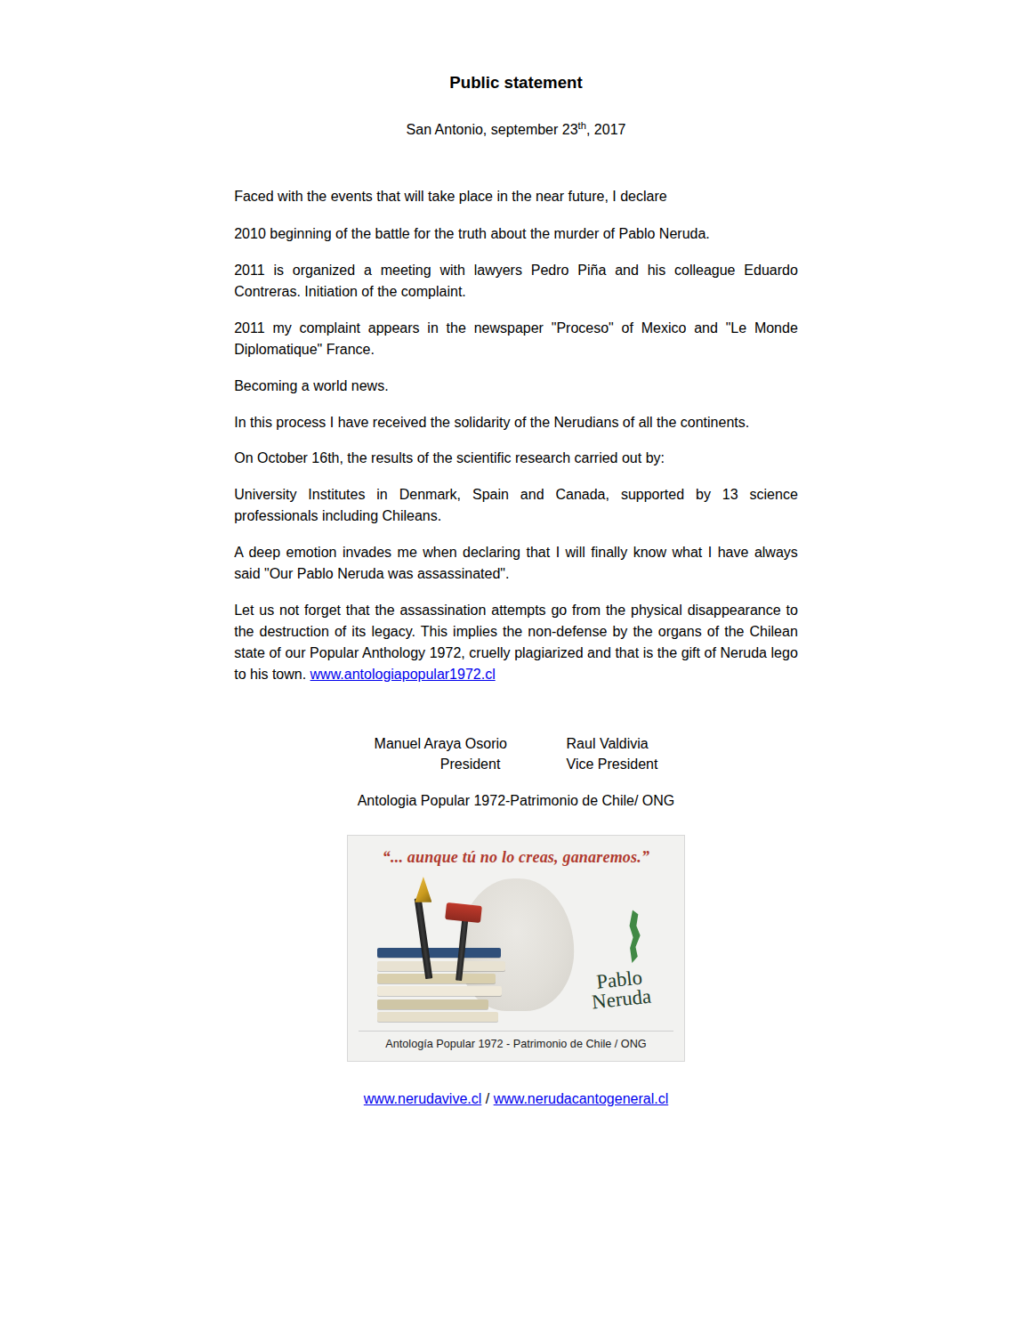Public statement
San Antonio, september 23th, 2017
Faced with the events that will take place in the near future, I declare
2010 beginning of the battle for the truth about the murder of Pablo Neruda.
2011 is organized a meeting with lawyers Pedro Piña and his colleague Eduardo Contreras. Initiation of the complaint.
2011 my complaint appears in the newspaper "Proceso" of Mexico and "Le Monde Diplomatique" France.
Becoming a world news.
In this process I have received the solidarity of the Nerudians of all the continents.
On October 16th, the results of the scientific research carried out by:
University Institutes in Denmark, Spain and Canada, supported by 13 science professionals including Chileans.
A deep emotion invades me when declaring that I will finally know what I have always said "Our Pablo Neruda was assassinated".
Let us not forget that the assassination attempts go from the physical disappearance to the destruction of its legacy. This implies the non-defense by the organs of the Chilean state of our Popular Anthology 1972, cruelly plagiarized and that is the gift of Neruda lego to his town. www.antologiapopular1972.cl
Manuel Araya Osorio Raul Valdivia President Vice President
Antologia Popular 1972-Patrimonio de Chile/ ONG
“... aunque tú no lo creas, ganaremos.”
Pablo
Neruda
Antología Popular 1972 - Patrimonio de Chile / ONG
www.nerudavive.cl / www.nerudacantogeneral.cl